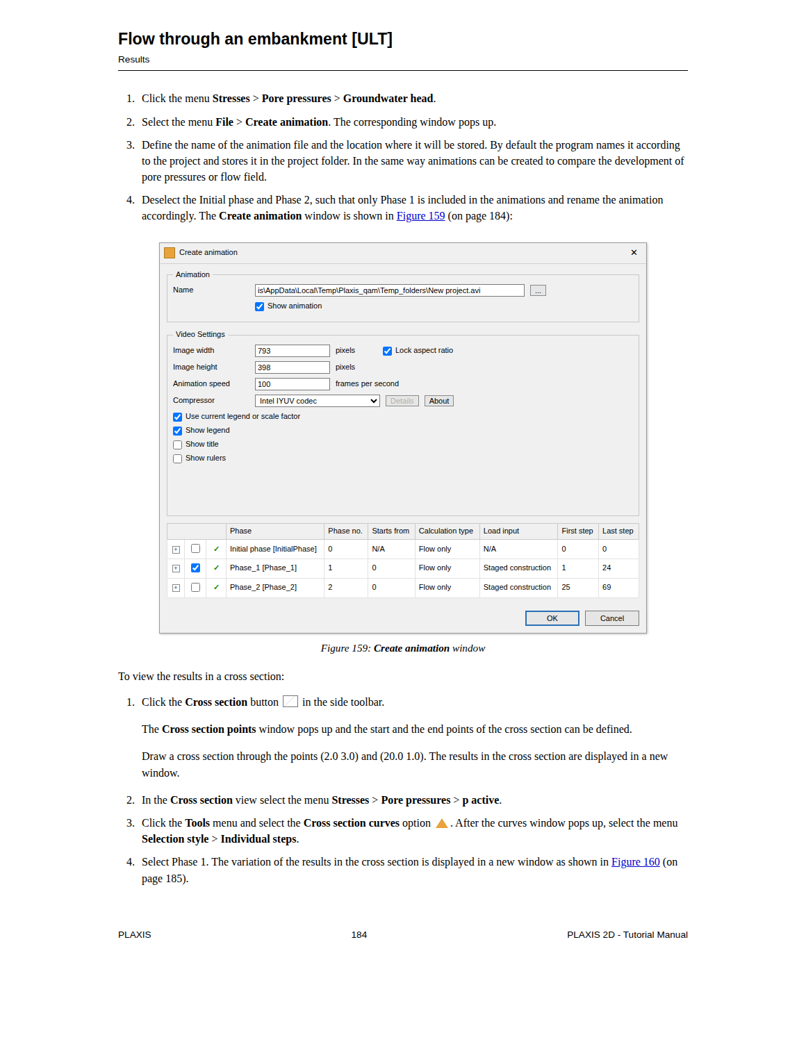Flow through an embankment [ULT]
Results
Click the menu Stresses > Pore pressures > Groundwater head.
Select the menu File > Create animation. The corresponding window pops up.
Define the name of the animation file and the location where it will be stored. By default the program names it according to the project and stores it in the project folder. In the same way animations can be created to compare the development of pore pressures or flow field.
Deselect the Initial phase and Phase 2, such that only Phase 1 is included in the animations and rename the animation accordingly. The Create animation window is shown in Figure 159 (on page 184):
Create animation
✕
Animation
Name ...
Show animation
Video Settings
Image width pixels Lock aspect ratio
Image height pixels
Animation speed frames per second
Compressor Intel IYUV codec Details About
Use current legend or scale factor
Show legend
Show title
Show rulers
| | Phase | Phase no. | Starts from | Calculation type | Load input | First step | Last step |
| --- | --- | --- | --- | --- | --- | --- | --- |
| + | | ✓ | Initial phase [InitialPhase] | 0 | N/A | Flow only | N/A | 0 | 0 |
| + | | ✓ | Phase_1 [Phase_1] | 1 | 0 | Flow only | Staged construction | 1 | 24 |
| + | | ✓ | Phase_2 [Phase_2] | 2 | 0 | Flow only | Staged construction | 25 | 69 |
OK Cancel
Figure 159: Create animation window
To view the results in a cross section:
Click the Cross section button in the side toolbar.
The Cross section points window pops up and the start and the end points of the cross section can be defined.
Draw a cross section through the points (2.0 3.0) and (20.0 1.0). The results in the cross section are displayed in a new window.
In the Cross section view select the menu Stresses > Pore pressures > p active.
Click the Tools menu and select the Cross section curves option . After the curves window pops up, select the menu Selection style > Individual steps.
Select Phase 1. The variation of the results in the cross section is displayed in a new window as shown in Figure 160 (on page 185).
PLAXIS
184
PLAXIS 2D - Tutorial Manual